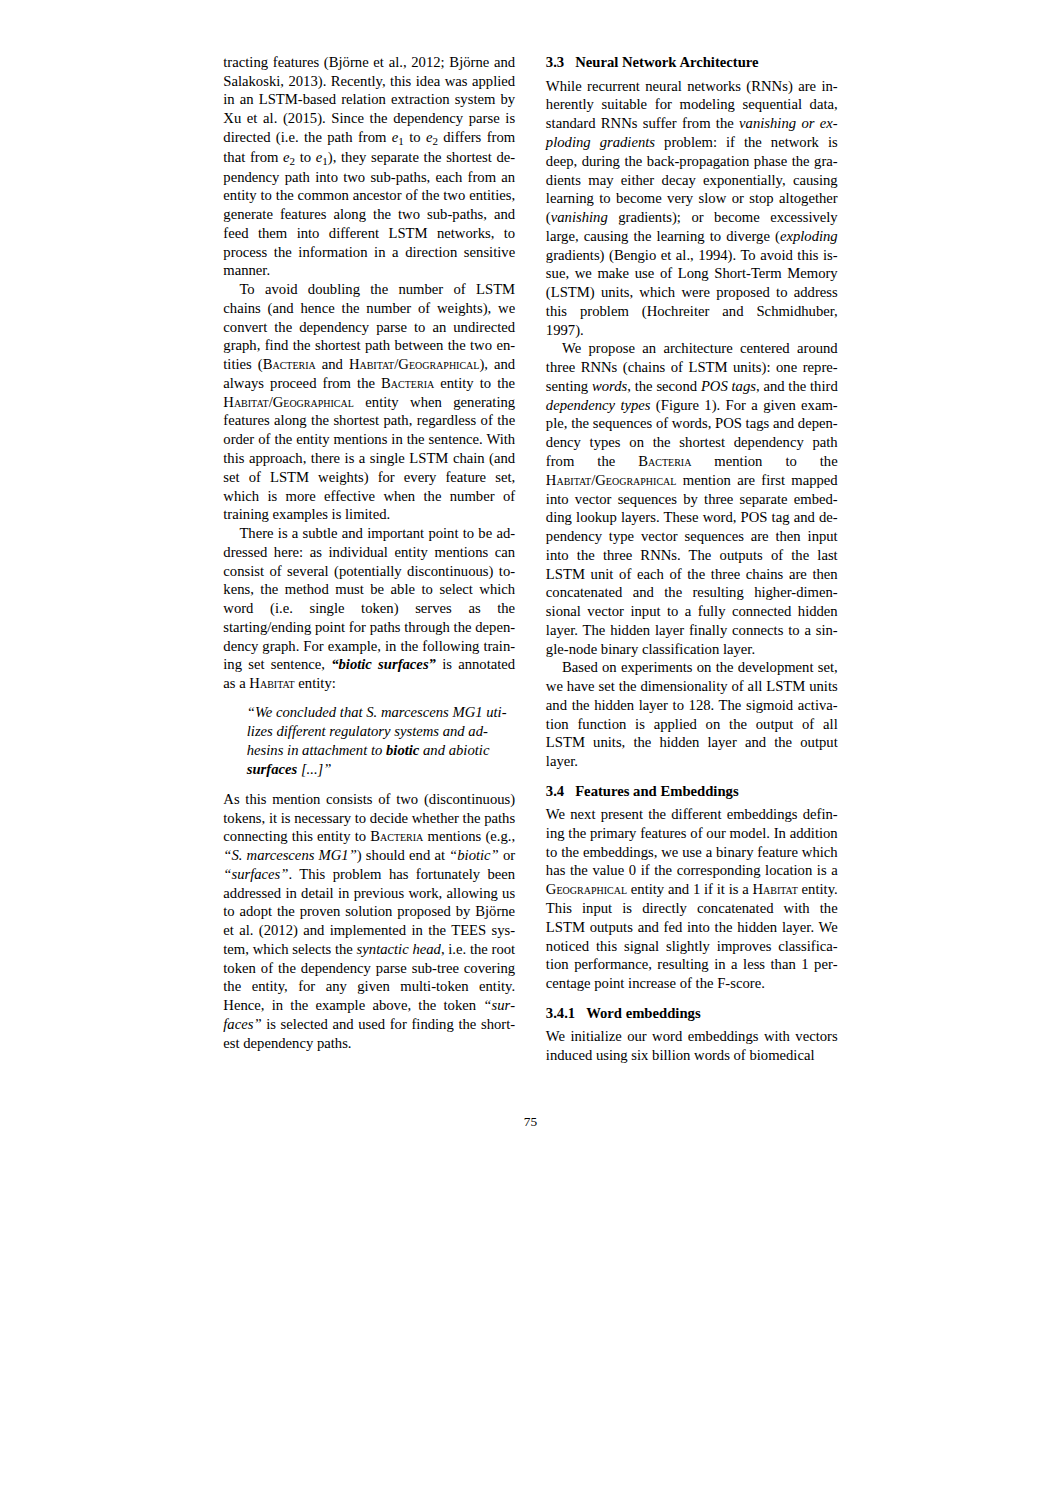tracting features (Björne et al., 2012; Björne and Salakoski, 2013). Recently, this idea was applied in an LSTM-based relation extraction system by Xu et al. (2015). Since the dependency parse is directed (i.e. the path from e1 to e2 differs from that from e2 to e1), they separate the shortest dependency path into two sub-paths, each from an entity to the common ancestor of the two entities, generate features along the two sub-paths, and feed them into different LSTM networks, to process the information in a direction sensitive manner.
To avoid doubling the number of LSTM chains (and hence the number of weights), we convert the dependency parse to an undirected graph, find the shortest path between the two entities (Bacteria and Habitat/Geographical), and always proceed from the Bacteria entity to the Habitat/Geographical entity when generating features along the shortest path, regardless of the order of the entity mentions in the sentence. With this approach, there is a single LSTM chain (and set of LSTM weights) for every feature set, which is more effective when the number of training examples is limited.
There is a subtle and important point to be addressed here: as individual entity mentions can consist of several (potentially discontinuous) tokens, the method must be able to select which word (i.e. single token) serves as the starting/ending point for paths through the dependency graph. For example, in the following training set sentence, “biotic surfaces” is annotated as a Habitat entity:
“We concluded that S. marcescens MG1 utilizes different regulatory systems and adhesins in attachment to biotic and abiotic surfaces [...]”
As this mention consists of two (discontinuous) tokens, it is necessary to decide whether the paths connecting this entity to Bacteria mentions (e.g., “S. marcescens MG1”) should end at “biotic” or “surfaces”. This problem has fortunately been addressed in detail in previous work, allowing us to adopt the proven solution proposed by Björne et al. (2012) and implemented in the TEES system, which selects the syntactic head, i.e. the root token of the dependency parse sub-tree covering the entity, for any given multi-token entity. Hence, in the example above, the token “surfaces” is selected and used for finding the shortest dependency paths.
3.3 Neural Network Architecture
While recurrent neural networks (RNNs) are inherently suitable for modeling sequential data, standard RNNs suffer from the vanishing or exploding gradients problem: if the network is deep, during the back-propagation phase the gradients may either decay exponentially, causing learning to become very slow or stop altogether (vanishing gradients); or become excessively large, causing the learning to diverge (exploding gradients) (Bengio et al., 1994). To avoid this issue, we make use of Long Short-Term Memory (LSTM) units, which were proposed to address this problem (Hochreiter and Schmidhuber, 1997).
We propose an architecture centered around three RNNs (chains of LSTM units): one representing words, the second POS tags, and the third dependency types (Figure 1). For a given example, the sequences of words, POS tags and dependency types on the shortest dependency path from the Bacteria mention to the Habitat/Geographical mention are first mapped into vector sequences by three separate embedding lookup layers. These word, POS tag and dependency type vector sequences are then input into the three RNNs. The outputs of the last LSTM unit of each of the three chains are then concatenated and the resulting higher-dimensional vector input to a fully connected hidden layer. The hidden layer finally connects to a single-node binary classification layer.
Based on experiments on the development set, we have set the dimensionality of all LSTM units and the hidden layer to 128. The sigmoid activation function is applied on the output of all LSTM units, the hidden layer and the output layer.
3.4 Features and Embeddings
We next present the different embeddings defining the primary features of our model. In addition to the embeddings, we use a binary feature which has the value 0 if the corresponding location is a Geographical entity and 1 if it is a Habitat entity. This input is directly concatenated with the LSTM outputs and fed into the hidden layer. We noticed this signal slightly improves classification performance, resulting in a less than 1 percentage point increase of the F-score.
3.4.1 Word embeddings
We initialize our word embeddings with vectors induced using six billion words of biomedical
75